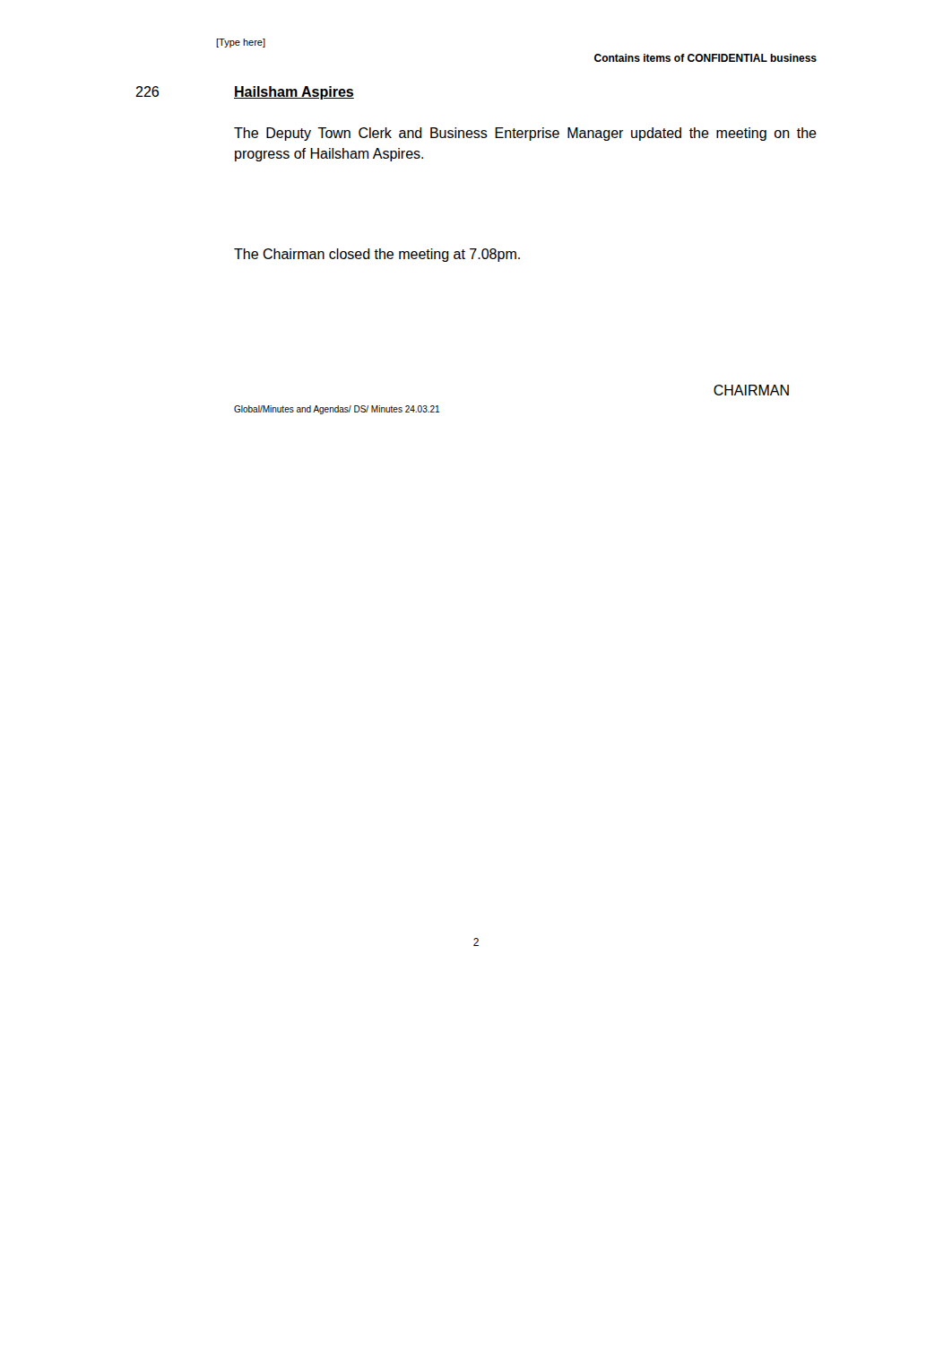[Type here]
Contains items of CONFIDENTIAL business
226
Hailsham Aspires
The Deputy Town Clerk and Business Enterprise Manager updated the meeting on the progress of Hailsham Aspires.
The Chairman closed the meeting at 7.08pm.
CHAIRMAN
Global/Minutes and Agendas/ DS/ Minutes 24.03.21
2